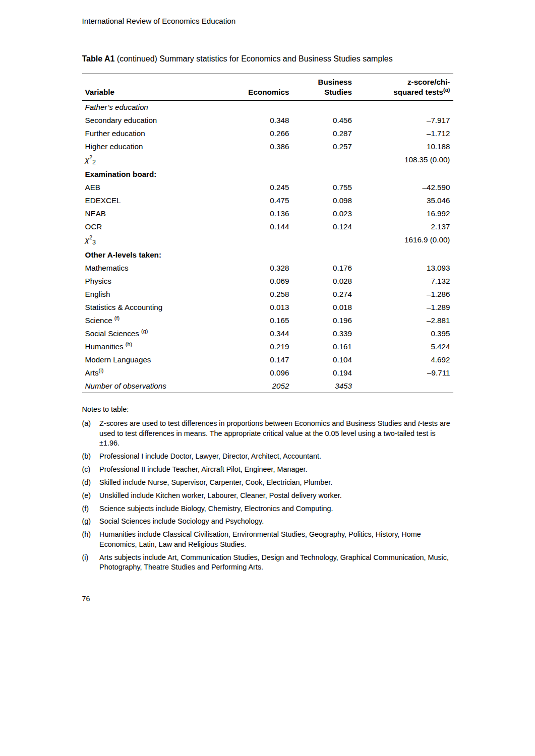International Review of Economics Education
Table A1 (continued) Summary statistics for Economics and Business Studies samples
| Variable | Economics | Business Studies | z-score/chi- squared tests (a) |
| --- | --- | --- | --- |
| Father’s education | | | |
| Secondary education | 0.348 | 0.456 | –7.917 |
| Further education | 0.266 | 0.287 | –1.712 |
| Higher education | 0.386 | 0.257 | 10.188 |
| χ 2 2 | | | 108.35 (0.00) |
| Examination board: | | | |
| AEB | 0.245 | 0.755 | –42.590 |
| EDEXCEL | 0.475 | 0.098 | 35.046 |
| NEAB | 0.136 | 0.023 | 16.992 |
| OCR | 0.144 | 0.124 | 2.137 |
| χ 2 3 | | | 1616.9 (0.00) |
| Other A-levels taken: | | | |
| Mathematics | 0.328 | 0.176 | 13.093 |
| Physics | 0.069 | 0.028 | 7.132 |
| English | 0.258 | 0.274 | –1.286 |
| Statistics & Accounting | 0.013 | 0.018 | –1.289 |
| Science (f) | 0.165 | 0.196 | –2.881 |
| Social Sciences (g) | 0.344 | 0.339 | 0.395 |
| Humanities (h) | 0.219 | 0.161 | 5.424 |
| Modern Languages | 0.147 | 0.104 | 4.692 |
| Arts (i) | 0.096 | 0.194 | –9.711 |
| Number of observations | 2052 | 3453 | |
Notes to table:
(a) Z-scores are used to test differences in proportions between Economics and Business Studies and t-tests are used to test differences in means. The appropriate critical value at the 0.05 level using a two-tailed test is ±1.96.
(b) Professional I include Doctor, Lawyer, Director, Architect, Accountant.
(c) Professional II include Teacher, Aircraft Pilot, Engineer, Manager.
(d) Skilled include Nurse, Supervisor, Carpenter, Cook, Electrician, Plumber.
(e) Unskilled include Kitchen worker, Labourer, Cleaner, Postal delivery worker.
(f) Science subjects include Biology, Chemistry, Electronics and Computing.
(g) Social Sciences include Sociology and Psychology.
(h) Humanities include Classical Civilisation, Environmental Studies, Geography, Politics, History, Home Economics, Latin, Law and Religious Studies.
(i) Arts subjects include Art, Communication Studies, Design and Technology, Graphical Communication, Music, Photography, Theatre Studies and Performing Arts.
76